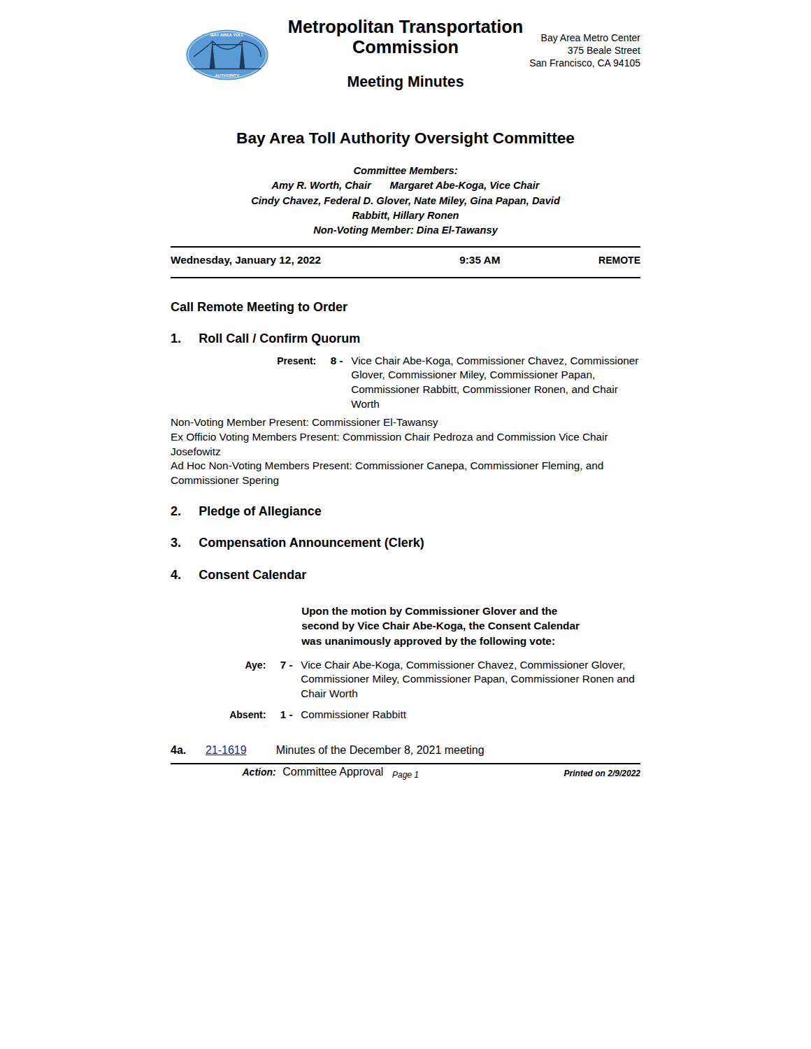BAY AREA TOLL AUTHORITY
Metropolitan Transportation
Commission
Meeting Minutes
Bay Area Metro Center
375 Beale Street
San Francisco, CA 94105
Bay Area Toll Authority Oversight Committee
Committee Members:
Amy R. Worth, Chair Margaret Abe-Koga, Vice Chair
Cindy Chavez, Federal D. Glover, Nate Miley, Gina Papan, David
Rabbitt, Hillary Ronen
Non-Voting Member: Dina El-Tawansy
Wednesday, January 12, 2022
9:35 AM
REMOTE
Call Remote Meeting to Order
1.
Roll Call / Confirm Quorum
Present:
8 -
Vice Chair Abe-Koga, Commissioner Chavez, Commissioner Glover, Commissioner Miley, Commissioner Papan, Commissioner Rabbitt, Commissioner Ronen, and Chair Worth
Non-Voting Member Present: Commissioner El-Tawansy
Ex Officio Voting Members Present: Commission Chair Pedroza and Commission Vice Chair Josefowitz
Ad Hoc Non-Voting Members Present: Commissioner Canepa, Commissioner Fleming, and Commissioner Spering
2.
Pledge of Allegiance
3.
Compensation Announcement (Clerk)
4.
Consent Calendar
Upon the motion by Commissioner Glover and the second by Vice Chair Abe-Koga, the Consent Calendar was unanimously approved by the following vote:
Aye:
7 -
Vice Chair Abe-Koga, Commissioner Chavez, Commissioner Glover, Commissioner Miley, Commissioner Papan, Commissioner Ronen and Chair Worth
Absent:
1 -
Commissioner Rabbitt
4a.
21-1619
Minutes of the December 8, 2021 meeting
Action:
Committee Approval
Printed on 2/9/2022
Page 1